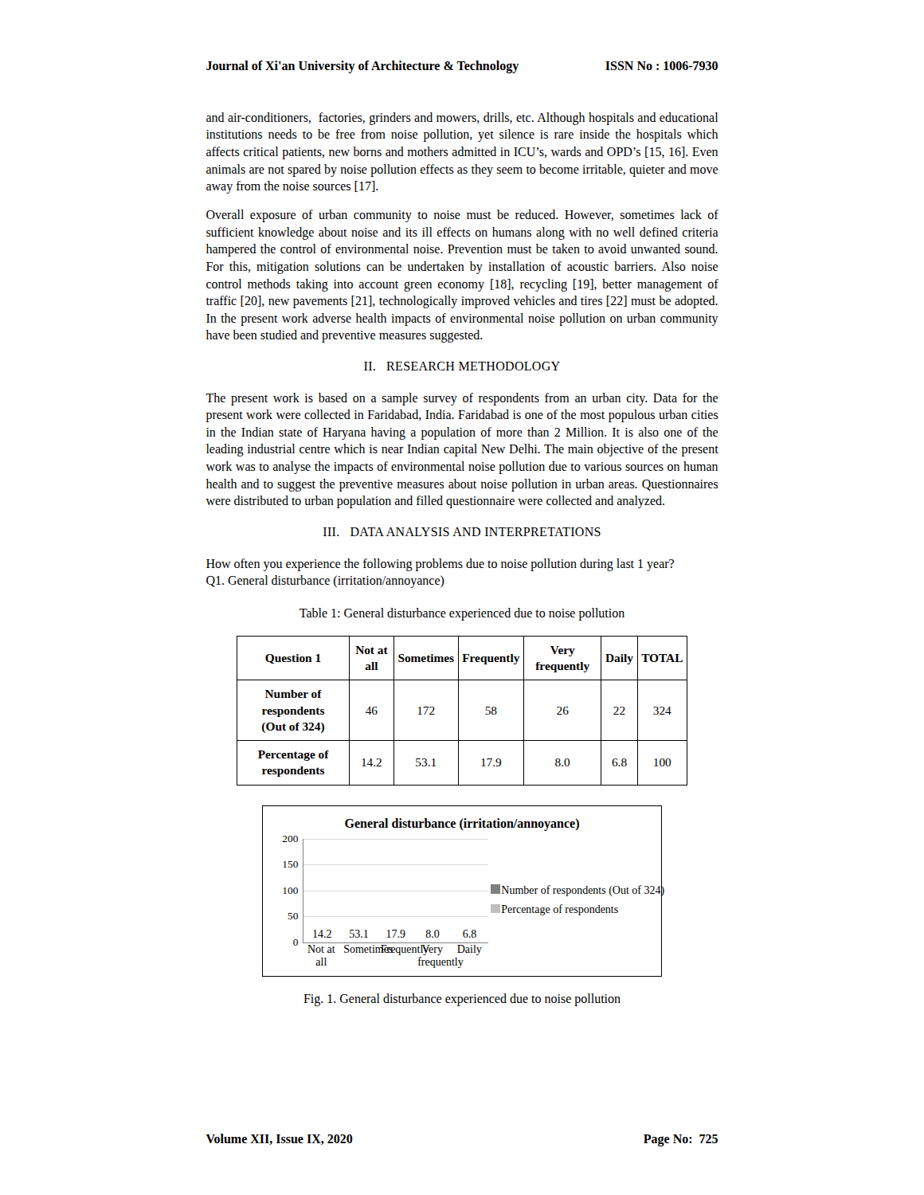Journal of Xi'an University of Architecture & Technology
ISSN No : 1006-7930
and air-conditioners, factories, grinders and mowers, drills, etc. Although hospitals and educational institutions needs to be free from noise pollution, yet silence is rare inside the hospitals which affects critical patients, new borns and mothers admitted in ICU’s, wards and OPD’s [15, 16]. Even animals are not spared by noise pollution effects as they seem to become irritable, quieter and move away from the noise sources [17].
Overall exposure of urban community to noise must be reduced. However, sometimes lack of sufficient knowledge about noise and its ill effects on humans along with no well defined criteria hampered the control of environmental noise. Prevention must be taken to avoid unwanted sound. For this, mitigation solutions can be undertaken by installation of acoustic barriers. Also noise control methods taking into account green economy [18], recycling [19], better management of traffic [20], new pavements [21], technologically improved vehicles and tires [22] must be adopted. In the present work adverse health impacts of environmental noise pollution on urban community have been studied and preventive measures suggested.
II. RESEARCH METHODOLOGY
The present work is based on a sample survey of respondents from an urban city. Data for the present work were collected in Faridabad, India. Faridabad is one of the most populous urban cities in the Indian state of Haryana having a population of more than 2 Million. It is also one of the leading industrial centre which is near Indian capital New Delhi. The main objective of the present work was to analyse the impacts of environmental noise pollution due to various sources on human health and to suggest the preventive measures about noise pollution in urban areas. Questionnaires were distributed to urban population and filled questionnaire were collected and analyzed.
III. DATA ANALYSIS AND INTERPRETATIONS
How often you experience the following problems due to noise pollution during last 1 year?
Q1. General disturbance (irritation/annoyance)
Table 1: General disturbance experienced due to noise pollution
| Question 1 | Not at all | Sometimes | Frequently | Very frequently | Daily | TOTAL |
| --- | --- | --- | --- | --- | --- | --- |
| Number of respondents (Out of 324) | 46 | 172 | 58 | 26 | 22 | 324 |
| Percentage of respondents | 14.2 | 53.1 | 17.9 | 8.0 | 6.8 | 100 |
General disturbance (irritation/annoyance)
200 150 100 50 0
14.2
53.1
17.9
8.0
6.8
Not at all
Sometimes
Frequently
Very frequently
Daily
Number of respondents (Out of 324)
Percentage of respondents
Fig. 1. General disturbance experienced due to noise pollution
Volume XII, Issue IX, 2020
Page No: 725